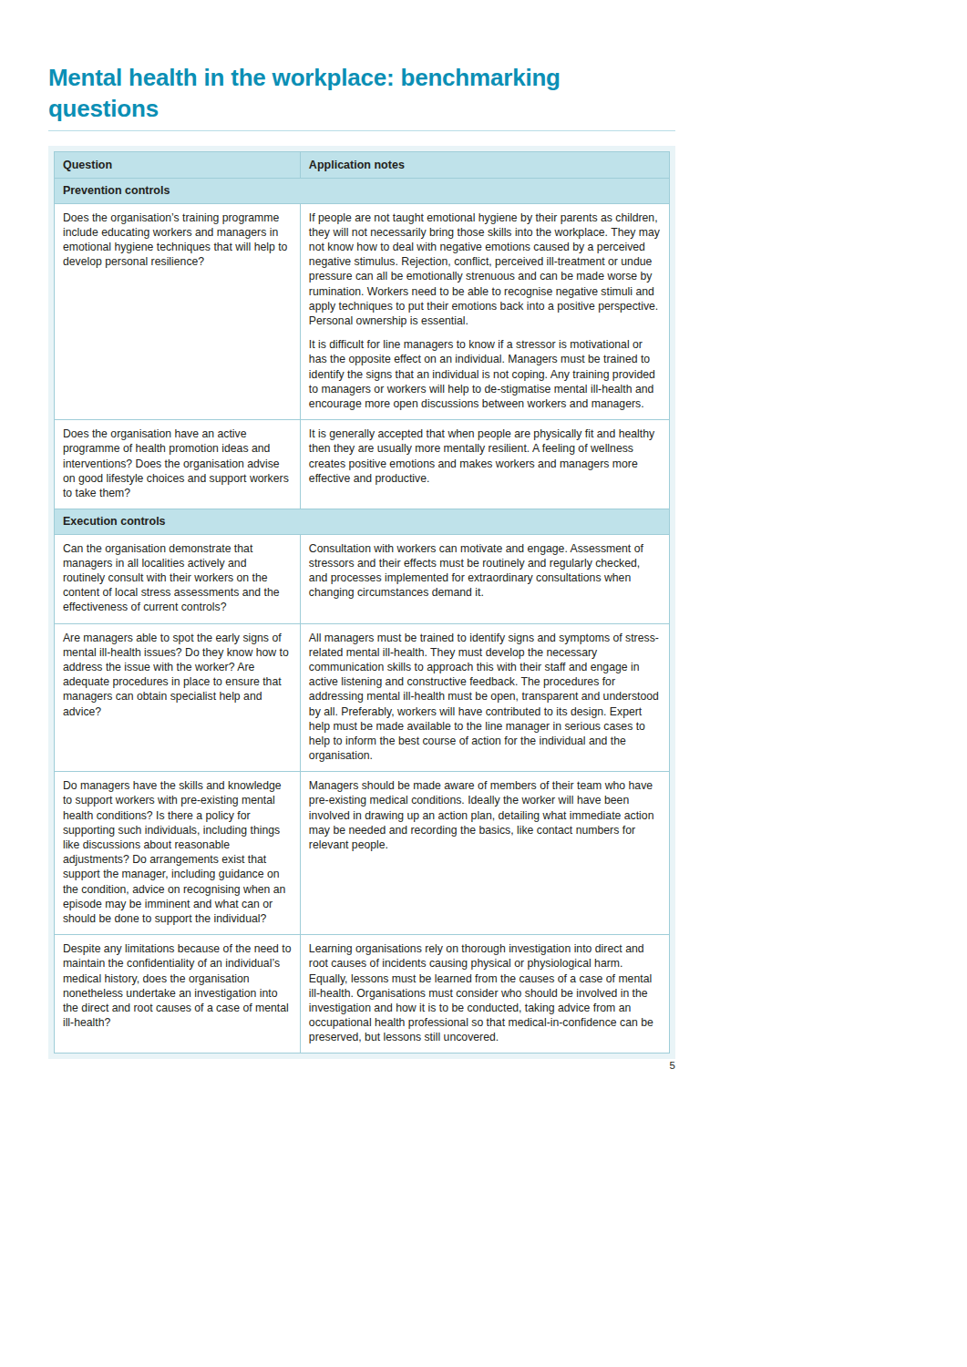Mental health in the workplace: benchmarking questions
| Question | Application notes |
| --- | --- |
| Prevention controls |
| Does the organisation’s training programme include educating workers and managers in emotional hygiene techniques that will help to develop personal resilience? | If people are not taught emotional hygiene by their parents as children, they will not necessarily bring those skills into the workplace. They may not know how to deal with negative emotions caused by a perceived negative stimulus. Rejection, conflict, perceived ill-treatment or undue pressure can all be emotionally strenuous and can be made worse by rumination. Workers need to be able to recognise negative stimuli and apply techniques to put their emotions back into a positive perspective. Personal ownership is essential. It is difficult for line managers to know if a stressor is motivational or has the opposite effect on an individual. Managers must be trained to identify the signs that an individual is not coping. Any training provided to managers or workers will help to de-stigmatise mental ill-health and encourage more open discussions between workers and managers. |
| Does the organisation have an active programme of health promotion ideas and interventions? Does the organisation advise on good lifestyle choices and support workers to take them? | It is generally accepted that when people are physically fit and healthy then they are usually more mentally resilient. A feeling of wellness creates positive emotions and makes workers and managers more effective and productive. |
| Execution controls |
| Can the organisation demonstrate that managers in all localities actively and routinely consult with their workers on the content of local stress assessments and the effectiveness of current controls? | Consultation with workers can motivate and engage. Assessment of stressors and their effects must be routinely and regularly checked, and processes implemented for extraordinary consultations when changing circumstances demand it. |
| Are managers able to spot the early signs of mental ill-health issues? Do they know how to address the issue with the worker? Are adequate procedures in place to ensure that managers can obtain specialist help and advice? | All managers must be trained to identify signs and symptoms of stress- related mental ill-health. They must develop the necessary communication skills to approach this with their staff and engage in active listening and constructive feedback. The procedures for addressing mental ill-health must be open, transparent and understood by all. Preferably, workers will have contributed to its design. Expert help must be made available to the line manager in serious cases to help to inform the best course of action for the individual and the organisation. |
| Do managers have the skills and knowledge to support workers with pre-existing mental health conditions? Is there a policy for supporting such individuals, including things like discussions about reasonable adjustments? Do arrangements exist that support the manager, including guidance on the condition, advice on recognising when an episode may be imminent and what can or should be done to support the individual? | Managers should be made aware of members of their team who have pre-existing medical conditions. Ideally the worker will have been involved in drawing up an action plan, detailing what immediate action may be needed and recording the basics, like contact numbers for relevant people. |
| Despite any limitations because of the need to maintain the confidentiality of an individual’s medical history, does the organisation nonetheless undertake an investigation into the direct and root causes of a case of mental ill-health? | Learning organisations rely on thorough investigation into direct and root causes of incidents causing physical or physiological harm. Equally, lessons must be learned from the causes of a case of mental ill-health. Organisations must consider who should be involved in the investigation and how it is to be conducted, taking advice from an occupational health professional so that medical-in-confidence can be preserved, but lessons still uncovered. |
5